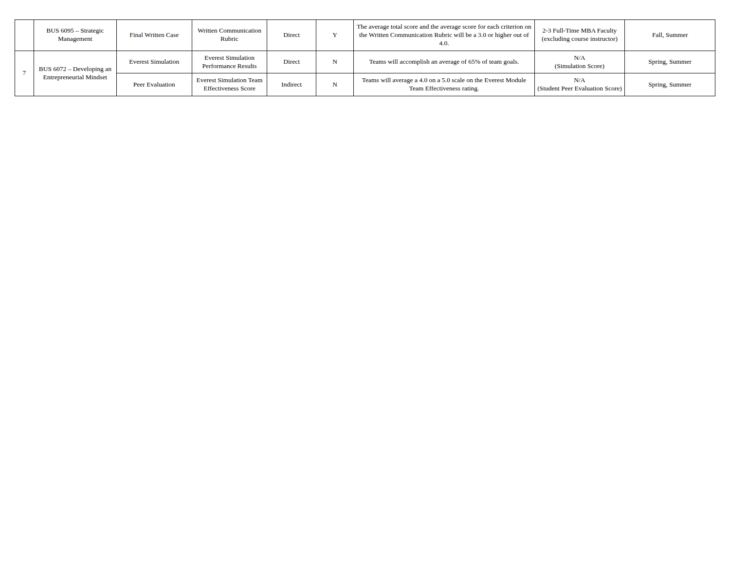| | BUS 6095 – Strategic Management | Final Written Case | Written Communication Rubric | Direct | Y | The average total score and the average score for each criterion on the Written Communication Rubric will be a 3.0 or higher out of 4.0. | 2-3 Full-Time MBA Faculty (excluding course instructor) | Fall, Summer |
| 7 | BUS 6072 – Developing an Entrepreneurial Mindset | Everest Simulation | Everest Simulation Performance Results | Direct | N | Teams will accomplish an average of 65% of team goals. | N/A (Simulation Score) | Spring, Summer |
| Peer Evaluation | Everest Simulation Team Effectiveness Score | Indirect | N | Teams will average a 4.0 on a 5.0 scale on the Everest Module Team Effectiveness rating. | N/A (Student Peer Evaluation Score) | Spring, Summer |